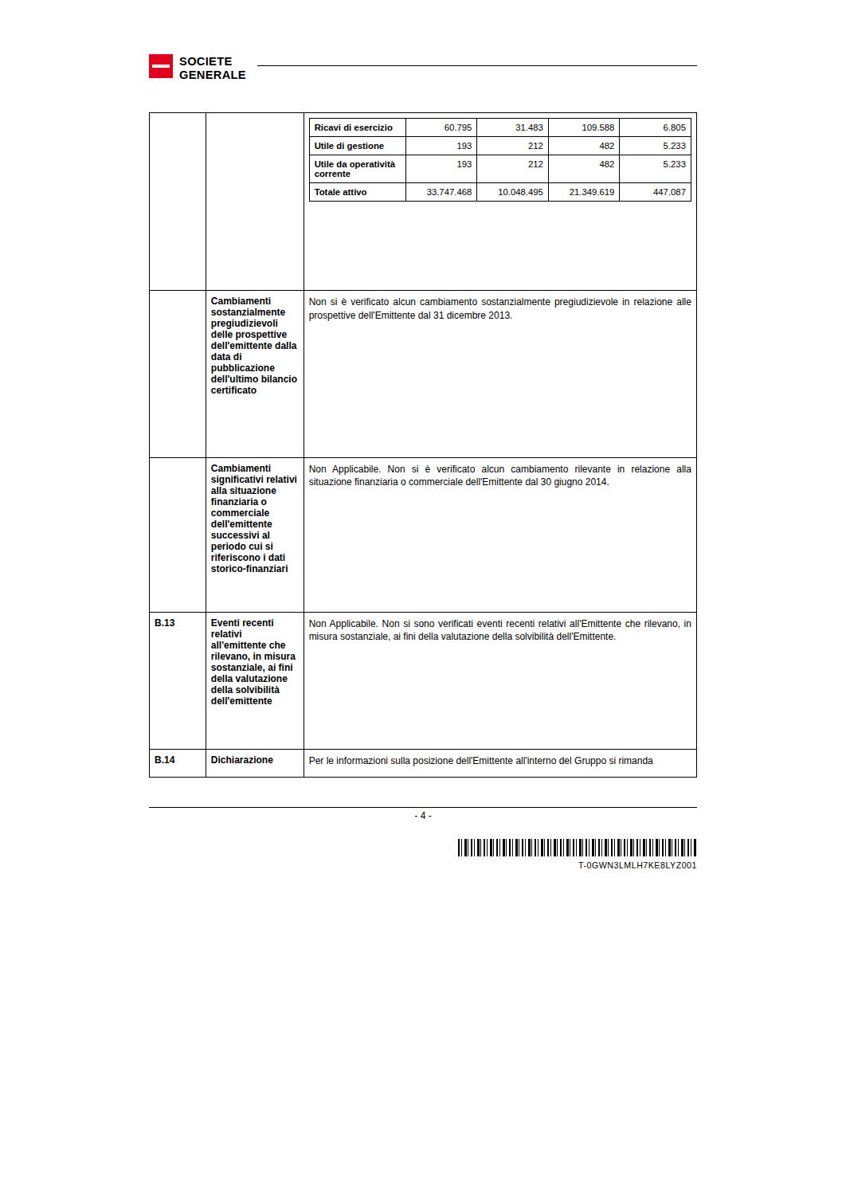SOCIETE
GENERALE
| | | / Ricavi di esercizio / 60.795 / 31.483 / 109.588 / 6.805 / / Utile di gestione / 193 / 212 / 482 / 5.233 / / Utile da operatività corrente / 193 / 212 / 482 / 5.233 / / Totale attivo / 33.747.468 / 10.048.495 / 21.349.619 / 447.087 / |
| | Cambiamenti sostanzialmente pregiudizievoli delle prospettive dell'emittente dalla data di pubblicazione dell'ultimo bilancio certificato | Non si è verificato alcun cambiamento sostanzialmente pregiudizievole in relazione alle prospettive dell'Emittente dal 31 dicembre 2013. |
| | Cambiamenti significativi relativi alla situazione finanziaria o commerciale dell'emittente successivi al periodo cui si riferiscono i dati storico-finanziari | Non Applicabile. Non si è verificato alcun cambiamento rilevante in relazione alla situazione finanziaria o commerciale dell'Emittente dal 30 giugno 2014. |
| B.13 | Eventi recenti relativi all'emittente che rilevano, in misura sostanziale, ai fini della valutazione della solvibilità dell'emittente | Non Applicabile. Non si sono verificati eventi recenti relativi all'Emittente che rilevano, in misura sostanziale, ai fini della valutazione della solvibilità dell'Emittente. |
| B.14 | Dichiarazione | Per le informazioni sulla posizione dell'Emittente all'interno del Gruppo si rimanda |
- 4 -
T-0GWN3LMLH7KE8LYZ001